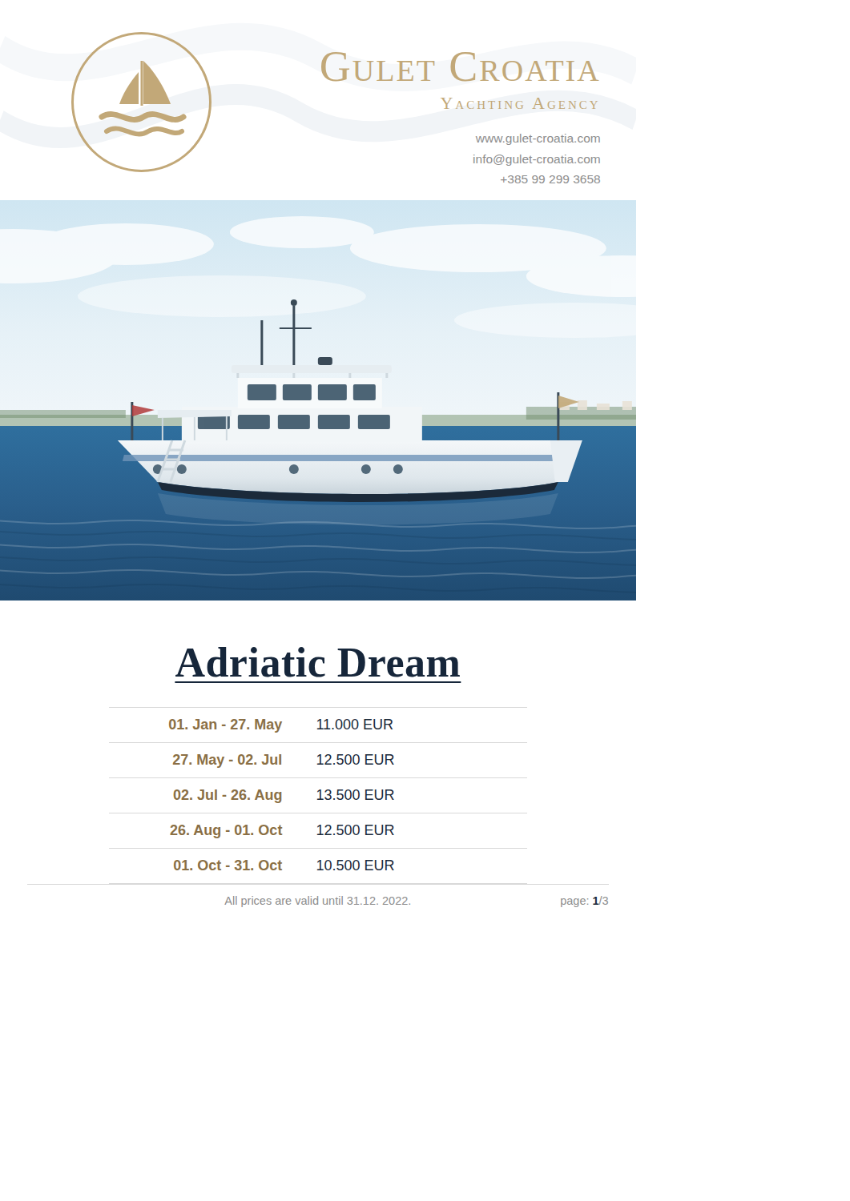Gulet Croatia
Yachting Agency
www.gulet-croatia.com
info@gulet-croatia.com
+385 99 299 3658
Adriatic Dream
| 01. Jan - 27. May | 11.000 EUR |
| 27. May - 02. Jul | 12.500 EUR |
| 02. Jul - 26. Aug | 13.500 EUR |
| 26. Aug - 01. Oct | 12.500 EUR |
| 01. Oct - 31. Oct | 10.500 EUR |
All prices are valid until 31.12. 2022.
page: 1/3